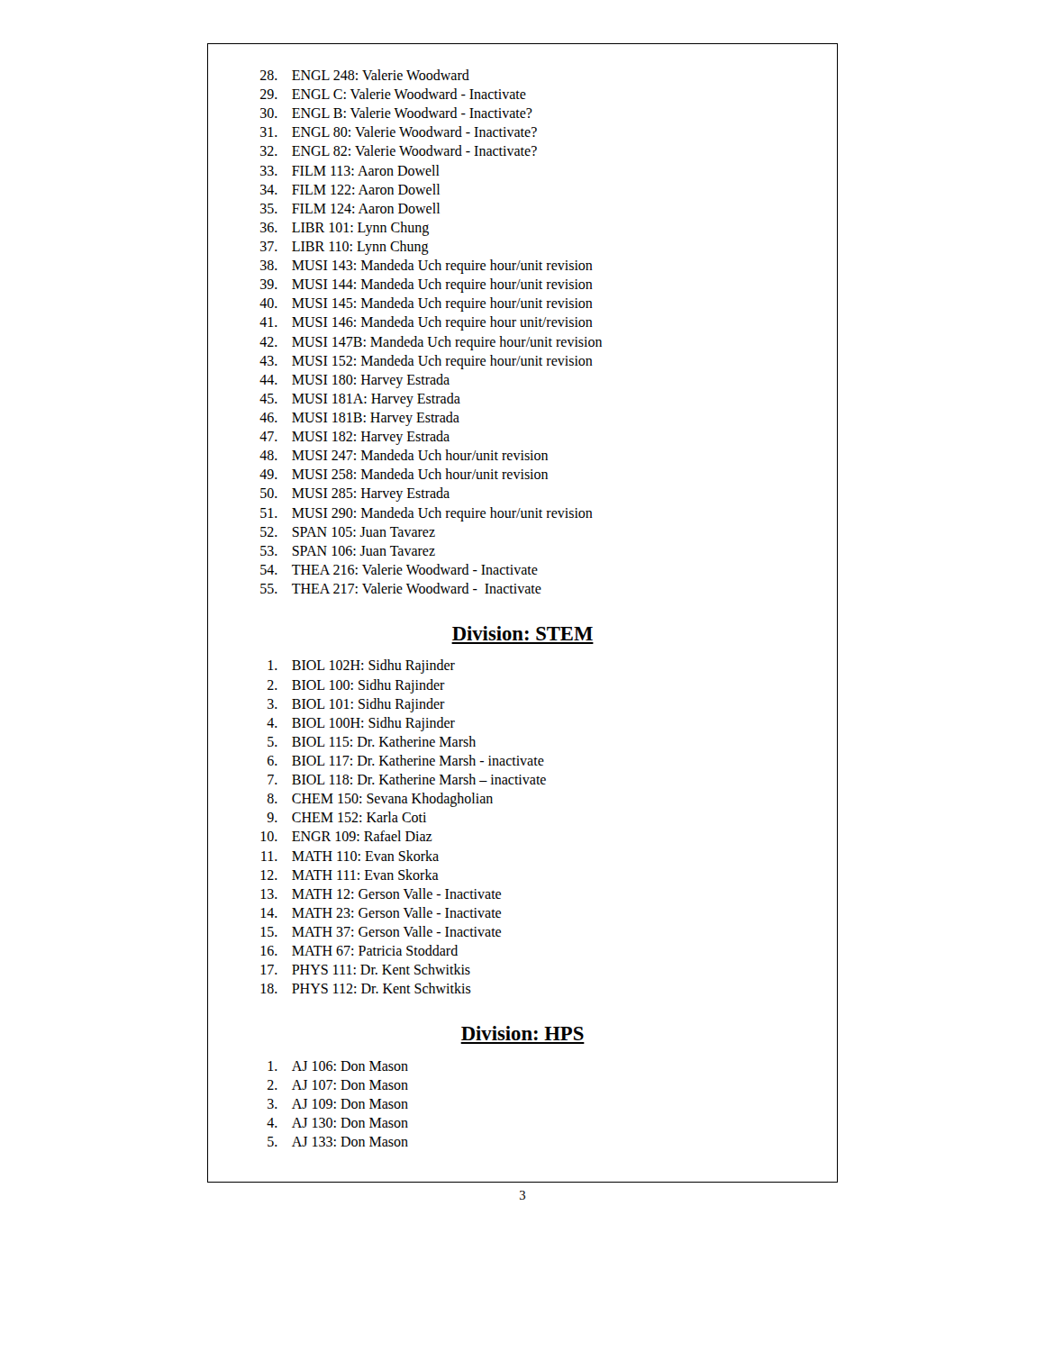ENGL 248: Valerie Woodward
ENGL C: Valerie Woodward - Inactivate
ENGL B: Valerie Woodward - Inactivate?
ENGL 80: Valerie Woodward - Inactivate?
ENGL 82: Valerie Woodward - Inactivate?
FILM 113: Aaron Dowell
FILM 122: Aaron Dowell
FILM 124: Aaron Dowell
LIBR 101: Lynn Chung
LIBR 110: Lynn Chung
MUSI 143: Mandeda Uch require hour/unit revision
MUSI 144: Mandeda Uch require hour/unit revision
MUSI 145: Mandeda Uch require hour/unit revision
MUSI 146: Mandeda Uch require hour unit/revision
MUSI 147B: Mandeda Uch require hour/unit revision
MUSI 152: Mandeda Uch require hour/unit revision
MUSI 180: Harvey Estrada
MUSI 181A: Harvey Estrada
MUSI 181B: Harvey Estrada
MUSI 182: Harvey Estrada
MUSI 247: Mandeda Uch hour/unit revision
MUSI 258: Mandeda Uch hour/unit revision
MUSI 285: Harvey Estrada
MUSI 290: Mandeda Uch require hour/unit revision
SPAN 105: Juan Tavarez
SPAN 106: Juan Tavarez
THEA 216: Valerie Woodward - Inactivate
THEA 217: Valerie Woodward - Inactivate
Division: STEM
BIOL 102H: Sidhu Rajinder
BIOL 100: Sidhu Rajinder
BIOL 101: Sidhu Rajinder
BIOL 100H: Sidhu Rajinder
BIOL 115: Dr. Katherine Marsh
BIOL 117: Dr. Katherine Marsh - inactivate
BIOL 118: Dr. Katherine Marsh – inactivate
CHEM 150: Sevana Khodagholian
CHEM 152: Karla Coti
ENGR 109: Rafael Diaz
MATH 110: Evan Skorka
MATH 111: Evan Skorka
MATH 12: Gerson Valle - Inactivate
MATH 23: Gerson Valle - Inactivate
MATH 37: Gerson Valle - Inactivate
MATH 67: Patricia Stoddard
PHYS 111: Dr. Kent Schwitkis
PHYS 112: Dr. Kent Schwitkis
Division: HPS
AJ 106: Don Mason
AJ 107: Don Mason
AJ 109: Don Mason
AJ 130: Don Mason
AJ 133: Don Mason
3